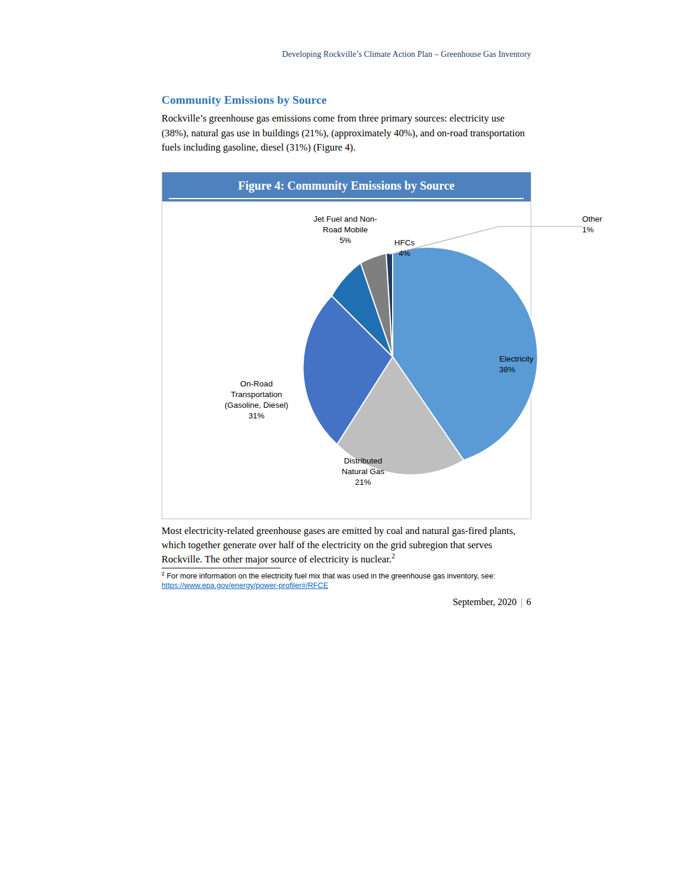Developing Rockville’s Climate Action Plan – Greenhouse Gas Inventory
Community Emissions by Source
Rockville’s greenhouse gas emissions come from three primary sources: electricity use (38%), natural gas use in buildings (21%), (approximately 40%), and on-road transportation fuels including gasoline, diesel (31%) (Figure 4).
Figure 4: Community Emissions by Source
Other 1% Jet Fuel and Non- Road Mobile 5% HFCs 4% Electricity 38% Distributed Natural Gas 21% On-Road Transportation (Gasoline, Diesel) 31%
Most electricity-related greenhouse gases are emitted by coal and natural gas-fired plants, which together generate over half of the electricity on the grid subregion that serves Rockville. The other major source of electricity is nuclear.2
2 For more information on the electricity fuel mix that was used in the greenhouse gas inventory, see:
https://www.epa.gov/energy/power-profiler#/RFCE
September, 2020|6